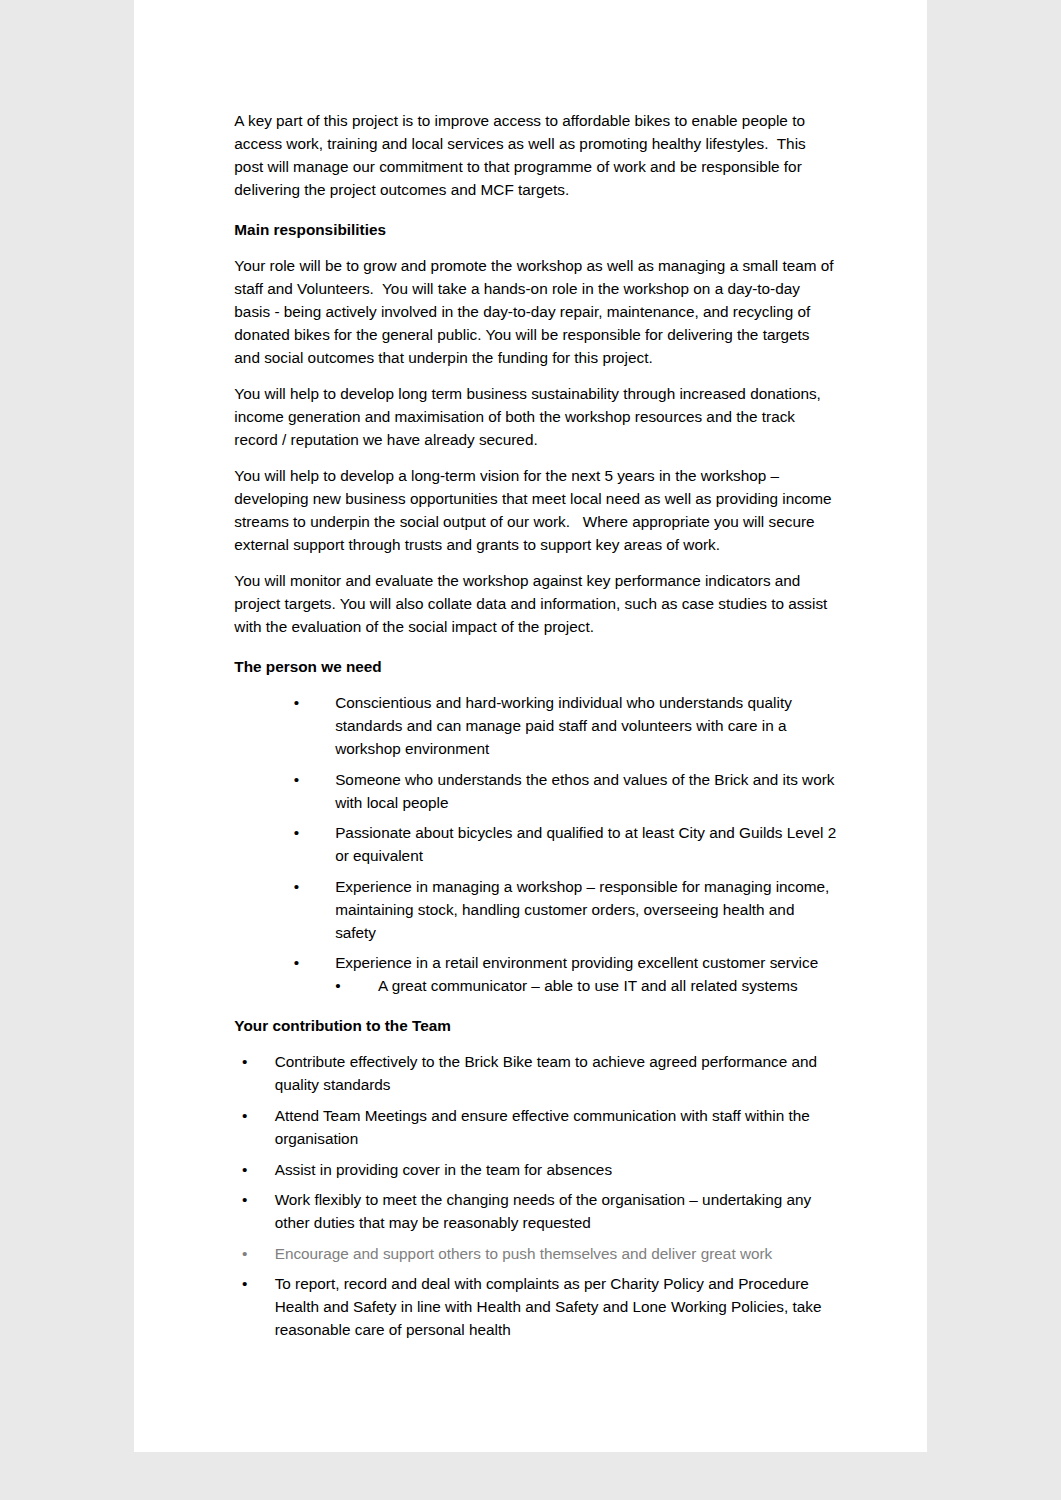A key part of this project is to improve access to affordable bikes to enable people to access work, training and local services as well as promoting healthy lifestyles. This post will manage our commitment to that programme of work and be responsible for delivering the project outcomes and MCF targets.
Main responsibilities
Your role will be to grow and promote the workshop as well as managing a small team of staff and Volunteers. You will take a hands-on role in the workshop on a day-to-day basis - being actively involved in the day-to-day repair, maintenance, and recycling of donated bikes for the general public. You will be responsible for delivering the targets and social outcomes that underpin the funding for this project.
You will help to develop long term business sustainability through increased donations, income generation and maximisation of both the workshop resources and the track record / reputation we have already secured.
You will help to develop a long-term vision for the next 5 years in the workshop – developing new business opportunities that meet local need as well as providing income streams to underpin the social output of our work. Where appropriate you will secure external support through trusts and grants to support key areas of work.
You will monitor and evaluate the workshop against key performance indicators and project targets. You will also collate data and information, such as case studies to assist with the evaluation of the social impact of the project.
The person we need
Conscientious and hard-working individual who understands quality standards and can manage paid staff and volunteers with care in a workshop environment
Someone who understands the ethos and values of the Brick and its work with local people
Passionate about bicycles and qualified to at least City and Guilds Level 2 or equivalent
Experience in managing a workshop – responsible for managing income, maintaining stock, handling customer orders, overseeing health and safety
Experience in a retail environment providing excellent customer service • A great communicator – able to use IT and all related systems
Your contribution to the Team
Contribute effectively to the Brick Bike team to achieve agreed performance and quality standards
Attend Team Meetings and ensure effective communication with staff within the organisation
Assist in providing cover in the team for absences
Work flexibly to meet the changing needs of the organisation – undertaking any other duties that may be reasonably requested
Encourage and support others to push themselves and deliver great work
To report, record and deal with complaints as per Charity Policy and Procedure Health and Safety in line with Health and Safety and Lone Working Policies, take reasonable care of personal health